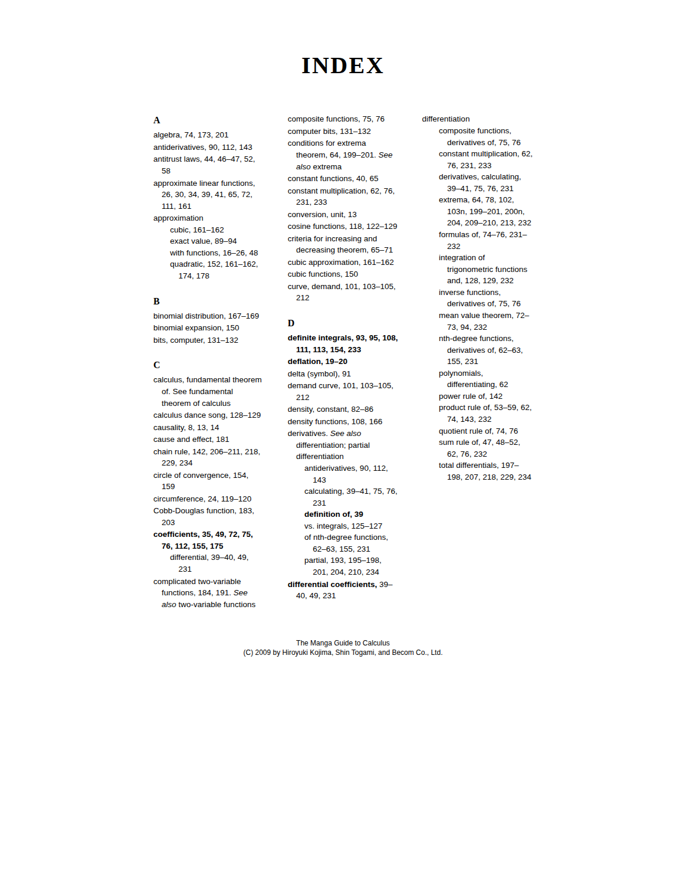INDEX
A
algebra, 74, 173, 201
antiderivatives, 90, 112, 143
antitrust laws, 44, 46–47, 52, 58
approximate linear functions, 26, 30, 34, 39, 41, 65, 72, 111, 161
approximation
cubic, 161–162
exact value, 89–94
with functions, 16–26, 48
quadratic, 152, 161–162, 174, 178
B
binomial distribution, 167–169
binomial expansion, 150
bits, computer, 131–132
C
calculus, fundamental theorem of. See fundamental theorem of calculus
calculus dance song, 128–129
causality, 8, 13, 14
cause and effect, 181
chain rule, 142, 206–211, 218, 229, 234
circle of convergence, 154, 159
circumference, 24, 119–120
Cobb-Douglas function, 183, 203
coefficients, 35, 49, 72, 75, 76, 112, 155, 175
differential, 39–40, 49, 231
complicated two-variable functions, 184, 191. See also two-variable functions
composite functions, 75, 76
computer bits, 131–132
conditions for extrema theorem, 64, 199–201. See also extrema
constant functions, 40, 65
constant multiplication, 62, 76, 231, 233
conversion, unit, 13
cosine functions, 118, 122–129
criteria for increasing and decreasing theorem, 65–71
cubic approximation, 161–162
cubic functions, 150
curve, demand, 101, 103–105, 212
D
definite integrals, 93, 95, 108, 111, 113, 154, 233
deflation, 19–20
delta (symbol), 91
demand curve, 101, 103–105, 212
density, constant, 82–86
density functions, 108, 166
derivatives. See also differentiation; partial differentiation
antiderivatives, 90, 112, 143
calculating, 39–41, 75, 76, 231
definition of, 39
vs. integrals, 125–127
of nth-degree functions, 62–63, 155, 231
partial, 193, 195–198, 201, 204, 210, 234
differential coefficients, 39–40, 49, 231
differentiation
composite functions, derivatives of, 75, 76
constant multiplication, 62, 76, 231, 233
derivatives, calculating, 39–41, 75, 76, 231
extrema, 64, 78, 102, 103n, 199–201, 200n, 204, 209–210, 213, 232
formulas of, 74–76, 231–232
integration of trigonometric functions and, 128, 129, 232
inverse functions, derivatives of, 75, 76
mean value theorem, 72–73, 94, 232
nth-degree functions, derivatives of, 62–63, 155, 231
polynomials, differentiating, 62
power rule of, 142
product rule of, 53–59, 62, 74, 143, 232
quotient rule of, 74, 76
sum rule of, 47, 48–52, 62, 76, 232
total differentials, 197–198, 207, 218, 229, 234
The Manga Guide to Calculus
(C) 2009 by Hiroyuki Kojima, Shin Togami, and Becom Co., Ltd.